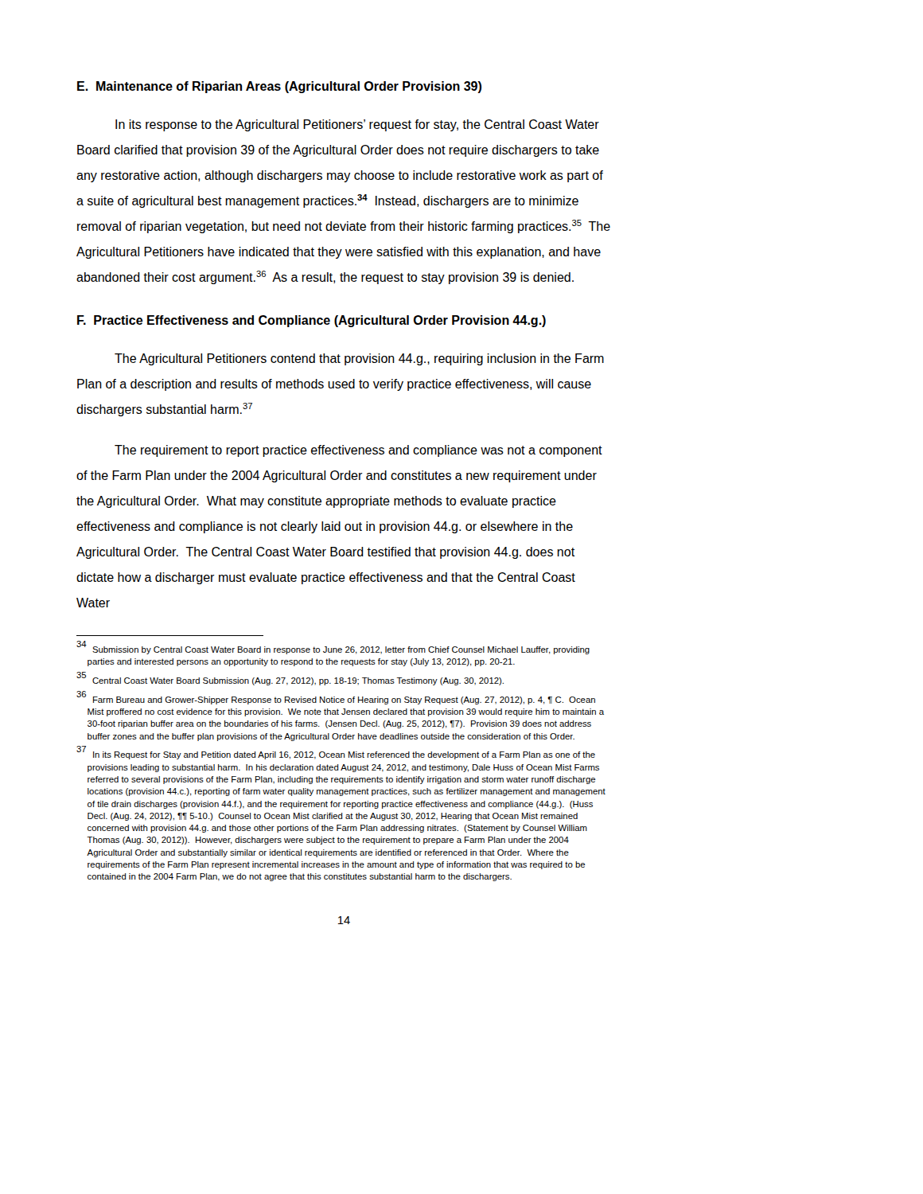E. Maintenance of Riparian Areas (Agricultural Order Provision 39)
In its response to the Agricultural Petitioners’ request for stay, the Central Coast Water Board clarified that provision 39 of the Agricultural Order does not require dischargers to take any restorative action, although dischargers may choose to include restorative work as part of a suite of agricultural best management practices.34 Instead, dischargers are to minimize removal of riparian vegetation, but need not deviate from their historic farming practices.35 The Agricultural Petitioners have indicated that they were satisfied with this explanation, and have abandoned their cost argument.36 As a result, the request to stay provision 39 is denied.
F. Practice Effectiveness and Compliance (Agricultural Order Provision 44.g.)
The Agricultural Petitioners contend that provision 44.g., requiring inclusion in the Farm Plan of a description and results of methods used to verify practice effectiveness, will cause dischargers substantial harm.37
The requirement to report practice effectiveness and compliance was not a component of the Farm Plan under the 2004 Agricultural Order and constitutes a new requirement under the Agricultural Order. What may constitute appropriate methods to evaluate practice effectiveness and compliance is not clearly laid out in provision 44.g. or elsewhere in the Agricultural Order. The Central Coast Water Board testified that provision 44.g. does not dictate how a discharger must evaluate practice effectiveness and that the Central Coast Water
34 Submission by Central Coast Water Board in response to June 26, 2012, letter from Chief Counsel Michael Lauffer, providing parties and interested persons an opportunity to respond to the requests for stay (July 13, 2012), pp. 20-21.
35 Central Coast Water Board Submission (Aug. 27, 2012), pp. 18-19; Thomas Testimony (Aug. 30, 2012).
36 Farm Bureau and Grower-Shipper Response to Revised Notice of Hearing on Stay Request (Aug. 27, 2012), p. 4, ¶ C. Ocean Mist proffered no cost evidence for this provision. We note that Jensen declared that provision 39 would require him to maintain a 30-foot riparian buffer area on the boundaries of his farms. (Jensen Decl. (Aug. 25, 2012), ¶7). Provision 39 does not address buffer zones and the buffer plan provisions of the Agricultural Order have deadlines outside the consideration of this Order.
37 In its Request for Stay and Petition dated April 16, 2012, Ocean Mist referenced the development of a Farm Plan as one of the provisions leading to substantial harm. In his declaration dated August 24, 2012, and testimony, Dale Huss of Ocean Mist Farms referred to several provisions of the Farm Plan, including the requirements to identify irrigation and storm water runoff discharge locations (provision 44.c.), reporting of farm water quality management practices, such as fertilizer management and management of tile drain discharges (provision 44.f.), and the requirement for reporting practice effectiveness and compliance (44.g.). (Huss Decl. (Aug. 24, 2012), ¶¶ 5-10.) Counsel to Ocean Mist clarified at the August 30, 2012, Hearing that Ocean Mist remained concerned with provision 44.g. and those other portions of the Farm Plan addressing nitrates. (Statement by Counsel William Thomas (Aug. 30, 2012)). However, dischargers were subject to the requirement to prepare a Farm Plan under the 2004 Agricultural Order and substantially similar or identical requirements are identified or referenced in that Order. Where the requirements of the Farm Plan represent incremental increases in the amount and type of information that was required to be contained in the 2004 Farm Plan, we do not agree that this constitutes substantial harm to the dischargers.
14